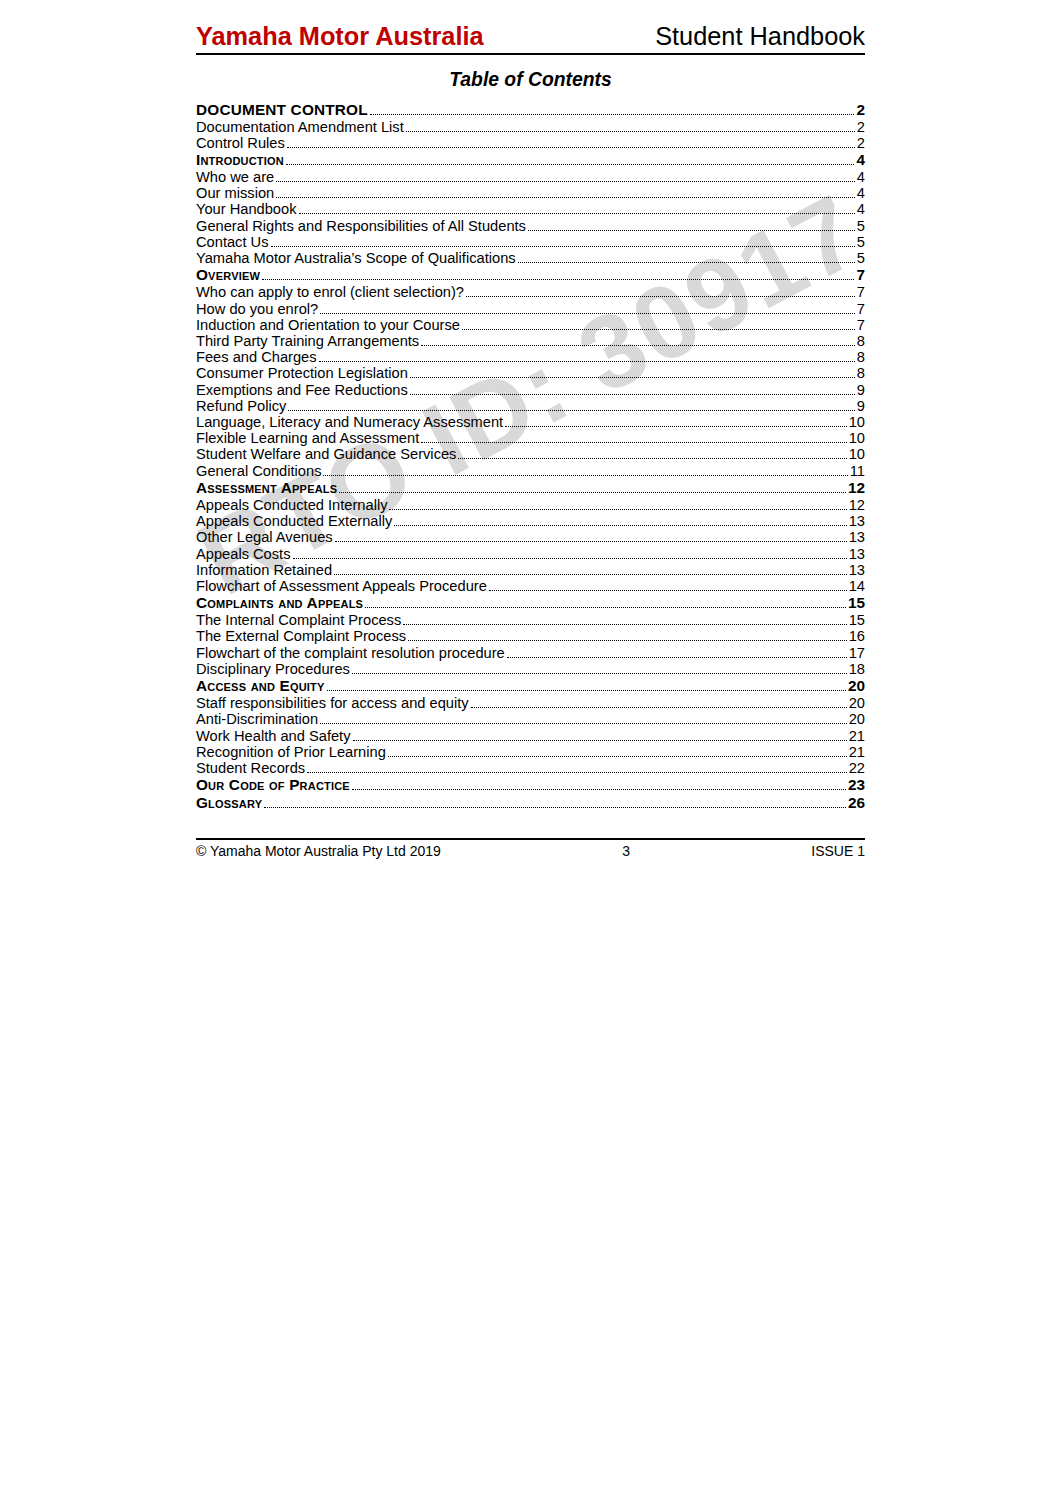RTO ID: 30917
Yamaha Motor Australia
Student Handbook
Table of Contents
DOCUMENT CONTROL 2
Documentation Amendment List 2
Control Rules 2
Introduction 4
Who we are 4
Our mission 4
Your Handbook 4
General Rights and Responsibilities of All Students 5
Contact Us 5
Yamaha Motor Australia’s Scope of Qualifications 5
Overview 7
Who can apply to enrol (client selection)? 7
How do you enrol? 7
Induction and Orientation to your Course 7
Third Party Training Arrangements 8
Fees and Charges 8
Consumer Protection Legislation 8
Exemptions and Fee Reductions 9
Refund Policy 9
Language, Literacy and Numeracy Assessment 10
Flexible Learning and Assessment 10
Student Welfare and Guidance Services 10
General Conditions 11
Assessment Appeals 12
Appeals Conducted Internally 12
Appeals Conducted Externally 13
Other Legal Avenues 13
Appeals Costs 13
Information Retained 13
Flowchart of Assessment Appeals Procedure 14
Complaints and Appeals 15
The Internal Complaint Process 15
The External Complaint Process 16
Flowchart of the complaint resolution procedure 17
Disciplinary Procedures 18
Access and Equity 20
Staff responsibilities for access and equity 20
Anti-Discrimination 20
Work Health and Safety 21
Recognition of Prior Learning 21
Student Records 22
Our Code of Practice 23
Glossary 26
© Yamaha Motor Australia Pty Ltd 2019
3
ISSUE 1